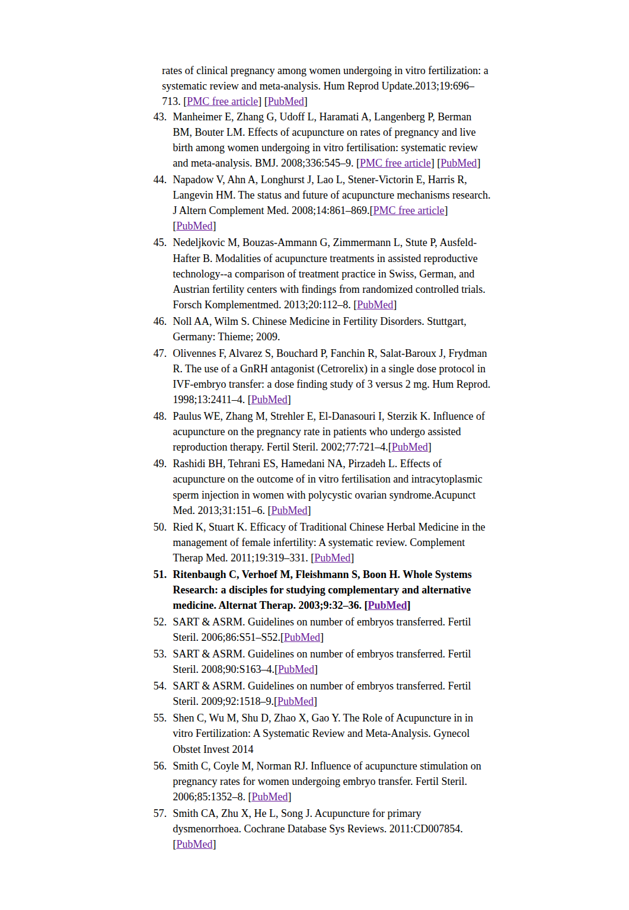rates of clinical pregnancy among women undergoing in vitro fertilization: a systematic review and meta-analysis. Hum Reprod Update.2013;19:696–713. [PMC free article] [PubMed]
Manheimer E, Zhang G, Udoff L, Haramati A, Langenberg P, Berman BM, Bouter LM. Effects of acupuncture on rates of pregnancy and live birth among women undergoing in vitro fertilisation: systematic review and meta-analysis. BMJ. 2008;336:545–9. [PMC free article] [PubMed]
Napadow V, Ahn A, Longhurst J, Lao L, Stener-Victorin E, Harris R, Langevin HM. The status and future of acupuncture mechanisms research. J Altern Complement Med. 2008;14:861–869.[PMC free article] [PubMed]
Nedeljkovic M, Bouzas-Ammann G, Zimmermann L, Stute P, Ausfeld-Hafter B. Modalities of acupuncture treatments in assisted reproductive technology--a comparison of treatment practice in Swiss, German, and Austrian fertility centers with findings from randomized controlled trials. Forsch Komplementmed. 2013;20:112–8. [PubMed]
Noll AA, Wilm S. Chinese Medicine in Fertility Disorders. Stuttgart, Germany: Thieme; 2009.
Olivennes F, Alvarez S, Bouchard P, Fanchin R, Salat-Baroux J, Frydman R. The use of a GnRH antagonist (Cetrorelix) in a single dose protocol in IVF-embryo transfer: a dose finding study of 3 versus 2 mg. Hum Reprod. 1998;13:2411–4. [PubMed]
Paulus WE, Zhang M, Strehler E, El-Danasouri I, Sterzik K. Influence of acupuncture on the pregnancy rate in patients who undergo assisted reproduction therapy. Fertil Steril. 2002;77:721–4.[PubMed]
Rashidi BH, Tehrani ES, Hamedani NA, Pirzadeh L. Effects of acupuncture on the outcome of in vitro fertilisation and intracytoplasmic sperm injection in women with polycystic ovarian syndrome.Acupunct Med. 2013;31:151–6. [PubMed]
Ried K, Stuart K. Efficacy of Traditional Chinese Herbal Medicine in the management of female infertility: A systematic review. Complement Therap Med. 2011;19:319–331. [PubMed]
Ritenbaugh C, Verhoef M, Fleishmann S, Boon H. Whole Systems Research: a disciples for studying complementary and alternative medicine. Alternat Therap. 2003;9:32–36. [PubMed]
SART & ASRM. Guidelines on number of embryos transferred. Fertil Steril. 2006;86:S51–S52.[PubMed]
SART & ASRM. Guidelines on number of embryos transferred. Fertil Steril. 2008;90:S163–4.[PubMed]
SART & ASRM. Guidelines on number of embryos transferred. Fertil Steril. 2009;92:1518–9.[PubMed]
Shen C, Wu M, Shu D, Zhao X, Gao Y. The Role of Acupuncture in in vitro Fertilization: A Systematic Review and Meta-Analysis. Gynecol Obstet Invest 2014
Smith C, Coyle M, Norman RJ. Influence of acupuncture stimulation on pregnancy rates for women undergoing embryo transfer. Fertil Steril. 2006;85:1352–8. [PubMed]
Smith CA, Zhu X, He L, Song J. Acupuncture for primary dysmenorrhoea. Cochrane Database Sys Reviews. 2011:CD007854. [PubMed]